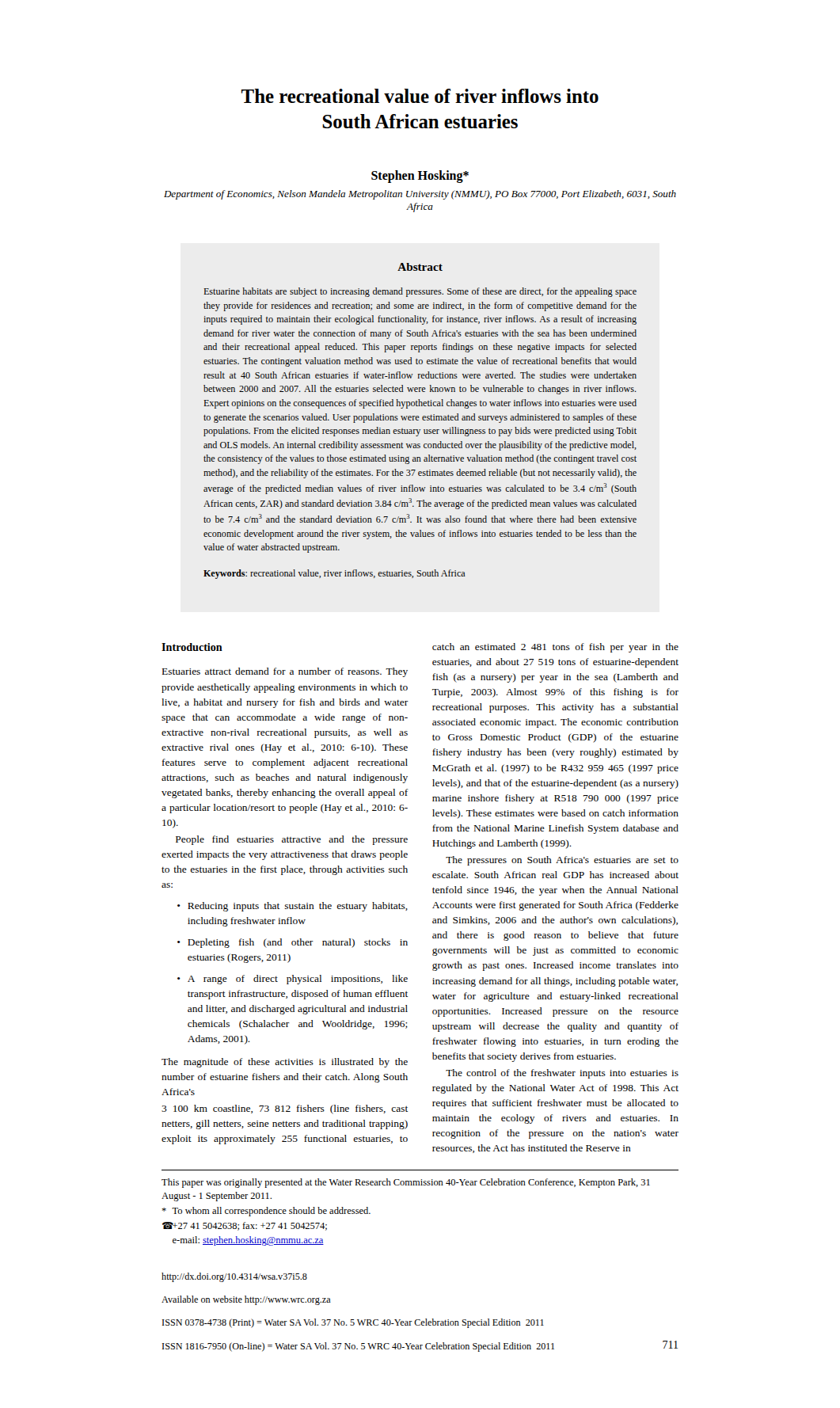The recreational value of river inflows into
South African estuaries
Stephen Hosking*
Department of Economics, Nelson Mandela Metropolitan University (NMMU), PO Box 77000, Port Elizabeth, 6031, South Africa
Abstract
Estuarine habitats are subject to increasing demand pressures. Some of these are direct, for the appealing space they provide for residences and recreation; and some are indirect, in the form of competitive demand for the inputs required to maintain their ecological functionality, for instance, river inflows. As a result of increasing demand for river water the connection of many of South Africa's estuaries with the sea has been undermined and their recreational appeal reduced. This paper reports findings on these negative impacts for selected estuaries. The contingent valuation method was used to estimate the value of recreational benefits that would result at 40 South African estuaries if water-inflow reductions were averted. The studies were undertaken between 2000 and 2007. All the estuaries selected were known to be vulnerable to changes in river inflows. Expert opinions on the consequences of specified hypothetical changes to water inflows into estuaries were used to generate the scenarios valued. User populations were estimated and surveys administered to samples of these populations. From the elicited responses median estuary user willingness to pay bids were predicted using Tobit and OLS models. An internal credibility assessment was conducted over the plausibility of the predictive model, the consistency of the values to those estimated using an alternative valuation method (the contingent travel cost method), and the reliability of the estimates. For the 37 estimates deemed reliable (but not necessarily valid), the average of the predicted median values of river inflow into estuaries was calculated to be 3.4 c/m3 (South African cents, ZAR) and standard deviation 3.84 c/m3. The average of the predicted mean values was calculated to be 7.4 c/m3 and the standard deviation 6.7 c/m3. It was also found that where there had been extensive economic development around the river system, the values of inflows into estuaries tended to be less than the value of water abstracted upstream.
Keywords: recreational value, river inflows, estuaries, South Africa
Introduction
Estuaries attract demand for a number of reasons. They provide aesthetically appealing environments in which to live, a habitat and nursery for fish and birds and water space that can accommodate a wide range of non-extractive non-rival recreational pursuits, as well as extractive rival ones (Hay et al., 2010: 6-10). These features serve to complement adjacent recreational attractions, such as beaches and natural indigenously vegetated banks, thereby enhancing the overall appeal of a particular location/resort to people (Hay et al., 2010: 6-10).
People find estuaries attractive and the pressure exerted impacts the very attractiveness that draws people to the estuaries in the first place, through activities such as:
Reducing inputs that sustain the estuary habitats, including freshwater inflow
Depleting fish (and other natural) stocks in estuaries (Rogers, 2011)
A range of direct physical impositions, like transport infrastructure, disposed of human effluent and litter, and discharged agricultural and industrial chemicals (Schalacher and Wooldridge, 1996; Adams, 2001).
The magnitude of these activities is illustrated by the number of estuarine fishers and their catch. Along South Africa's
3 100 km coastline, 73 812 fishers (line fishers, cast netters, gill netters, seine netters and traditional trapping) exploit its approximately 255 functional estuaries, to catch an estimated 2 481 tons of fish per year in the estuaries, and about 27 519 tons of estuarine-dependent fish (as a nursery) per year in the sea (Lamberth and Turpie, 2003). Almost 99% of this fishing is for recreational purposes. This activity has a substantial associated economic impact. The economic contribution to Gross Domestic Product (GDP) of the estuarine fishery industry has been (very roughly) estimated by McGrath et al. (1997) to be R432 959 465 (1997 price levels), and that of the estuarine-dependent (as a nursery) marine inshore fishery at R518 790 000 (1997 price levels). These estimates were based on catch information from the National Marine Linefish System database and Hutchings and Lamberth (1999).
The pressures on South Africa's estuaries are set to escalate. South African real GDP has increased about tenfold since 1946, the year when the Annual National Accounts were first generated for South Africa (Fedderke and Simkins, 2006 and the author's own calculations), and there is good reason to believe that future governments will be just as committed to economic growth as past ones. Increased income translates into increasing demand for all things, including potable water, water for agriculture and estuary-linked recreational opportunities. Increased pressure on the resource upstream will decrease the quality and quantity of freshwater flowing into estuaries, in turn eroding the benefits that society derives from estuaries.
The control of the freshwater inputs into estuaries is regulated by the National Water Act of 1998. This Act requires that sufficient freshwater must be allocated to maintain the ecology of rivers and estuaries. In recognition of the pressure on the nation's water resources, the Act has instituted the Reserve in
This paper was originally presented at the Water Research Commission 40-Year Celebration Conference, Kempton Park, 31 August - 1 September 2011.
*To whom all correspondence should be addressed.
☎+27 41 5042638; fax: +27 41 5042574;
e-mail: stephen.hosking@nmmu.ac.za
http://dx.doi.org/10.4314/wsa.v37i5.8
Available on website http://www.wrc.org.za
ISSN 0378-4738 (Print) = Water SA Vol. 37 No. 5 WRC 40-Year Celebration Special Edition 2011
ISSN 1816-7950 (On-line) = Water SA Vol. 37 No. 5 WRC 40-Year Celebration Special Edition 2011
711